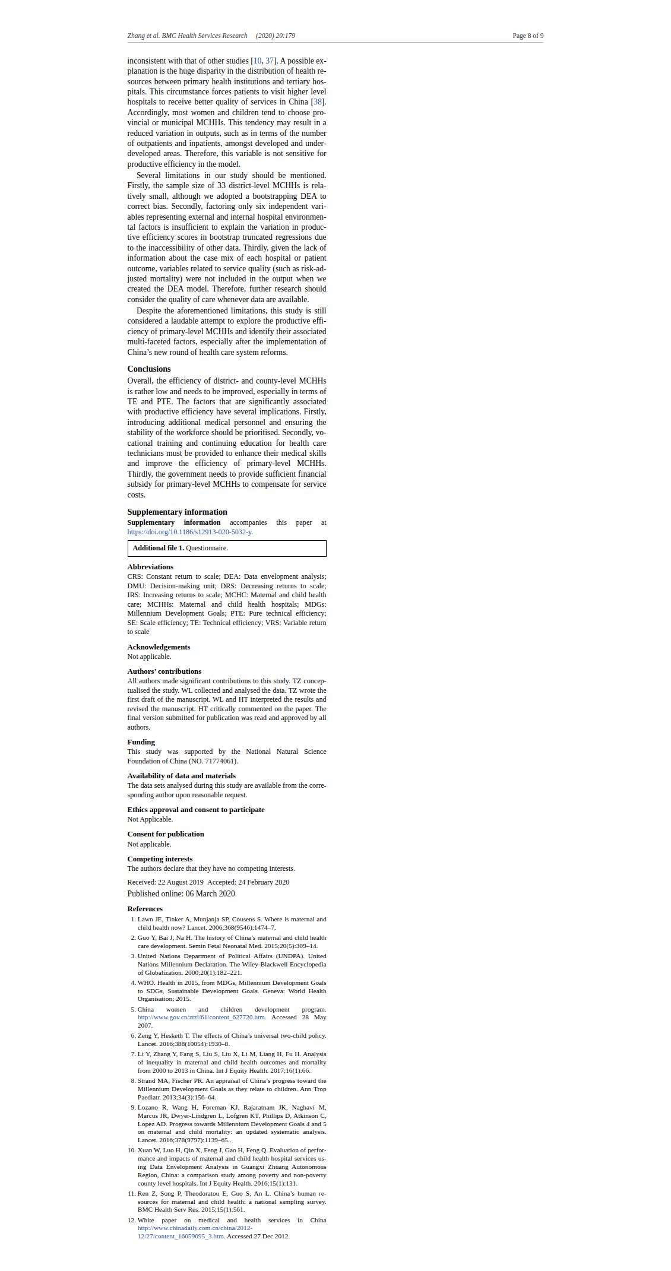Zhang et al. BMC Health Services Research (2020) 20:179
Page 8 of 9
inconsistent with that of other studies [10, 37]. A possible explanation is the huge disparity in the distribution of health resources between primary health institutions and tertiary hospitals. This circumstance forces patients to visit higher level hospitals to receive better quality of services in China [38]. Accordingly, most women and children tend to choose provincial or municipal MCHHs. This tendency may result in a reduced variation in outputs, such as in terms of the number of outpatients and inpatients, amongst developed and underdeveloped areas. Therefore, this variable is not sensitive for productive efficiency in the model.
Several limitations in our study should be mentioned. Firstly, the sample size of 33 district-level MCHHs is relatively small, although we adopted a bootstrapping DEA to correct bias. Secondly, factoring only six independent variables representing external and internal hospital environmental factors is insufficient to explain the variation in productive efficiency scores in bootstrap truncated regressions due to the inaccessibility of other data. Thirdly, given the lack of information about the case mix of each hospital or patient outcome, variables related to service quality (such as risk-adjusted mortality) were not included in the output when we created the DEA model. Therefore, further research should consider the quality of care whenever data are available.
Despite the aforementioned limitations, this study is still considered a laudable attempt to explore the productive efficiency of primary-level MCHHs and identify their associated multi-faceted factors, especially after the implementation of China’s new round of health care system reforms.
Conclusions
Overall, the efficiency of district- and county-level MCHHs is rather low and needs to be improved, especially in terms of TE and PTE. The factors that are significantly associated with productive efficiency have several implications. Firstly, introducing additional medical personnel and ensuring the stability of the workforce should be prioritised. Secondly, vocational training and continuing education for health care technicians must be provided to enhance their medical skills and improve the efficiency of primary-level MCHHs. Thirdly, the government needs to provide sufficient financial subsidy for primary-level MCHHs to compensate for service costs.
Supplementary information
Supplementary information accompanies this paper at https://doi.org/10.1186/s12913-020-5032-y.
Additional file 1. Questionnaire.
Abbreviations
CRS: Constant return to scale; DEA: Data envelopment analysis; DMU: Decision-making unit; DRS: Decreasing returns to scale; IRS: Increasing returns to scale; MCHC: Maternal and child health care; MCHHs: Maternal and child health hospitals; MDGs: Millennium Development Goals; PTE: Pure technical efficiency; SE: Scale efficiency; TE: Technical efficiency; VRS: Variable return to scale
Acknowledgements
Not applicable.
Authors’ contributions
All authors made significant contributions to this study. TZ conceptualised the study. WL collected and analysed the data. TZ wrote the first draft of the manuscript. WL and HT interpreted the results and revised the manuscript. HT critically commented on the paper. The final version submitted for publication was read and approved by all authors.
Funding
This study was supported by the National Natural Science Foundation of China (NO. 71774061).
Availability of data and materials
The data sets analysed during this study are available from the corresponding author upon reasonable request.
Ethics approval and consent to participate
Not Applicable.
Consent for publication
Not applicable.
Competing interests
The authors declare that they have no competing interests.
Received: 22 August 2019 Accepted: 24 February 2020
Published online: 06 March 2020
References
Lawn JE, Tinker A, Munjanja SP, Cousens S. Where is maternal and child health now? Lancet. 2006;368(9546):1474–7.
Guo Y, Bai J, Na H. The history of China’s maternal and child health care development. Semin Fetal Neonatal Med. 2015;20(5):309–14.
United Nations Department of Political Affairs (UNDPA). United Nations Millennium Declaration. The Wiley-Blackwell Encyclopedia of Globalization. 2000;20(1):182–221.
WHO. Health in 2015, from MDGs, Millennium Development Goals to SDGs, Sustainable Development Goals. Geneva: World Health Organisation; 2015.
China women and children development program. http://www.gov.cn/ztzl/61/content_627720.htm. Accessed 28 May 2007.
Zeng Y, Hesketh T. The effects of China’s universal two-child policy. Lancet. 2016;388(10054):1930–8.
Li Y, Zhang Y, Fang S, Liu S, Liu X, Li M, Liang H, Fu H. Analysis of inequality in maternal and child health outcomes and mortality from 2000 to 2013 in China. Int J Equity Health. 2017;16(1):66.
Strand MA, Fischer PR. An appraisal of China’s progress toward the Millennium Development Goals as they relate to children. Ann Trop Paediatr. 2013;34(3):156–64.
Lozano R, Wang H, Foreman KJ, Rajaratnam JK, Naghavi M, Marcus JR, Dwyer-Lindgren L, Lofgren KT, Phillips D, Atkinson C, Lopez AD. Progress towards Millennium Development Goals 4 and 5 on maternal and child mortality: an updated systematic analysis. Lancet. 2016;378(9797):1139–65..
Xuan W, Luo H, Qin X, Feng J, Gao H, Feng Q. Evaluation of performance and impacts of maternal and child health hospital services using Data Envelopment Analysis in Guangxi Zhuang Autonomous Region, China: a comparison study among poverty and non-poverty county level hospitals. Int J Equity Health. 2016;15(1):131.
Ren Z, Song P, Theodoratou E, Guo S, An L. China’s human resources for maternal and child health: a national sampling survey. BMC Health Serv Res. 2015;15(1):561.
White paper on medical and health services in China http://www.chinadaily.com.cn/china/2012-12/27/content_16059095_3.htm. Accessed 27 Dec 2012.